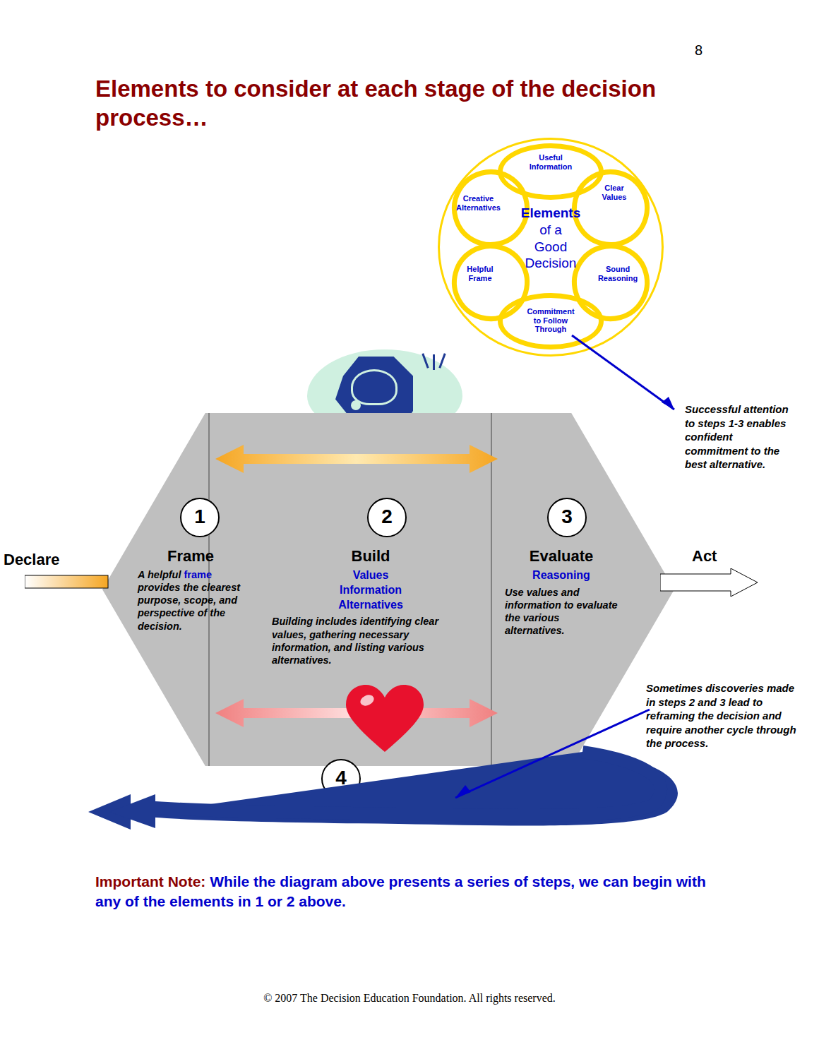8
Elements to consider at each stage of the decision process…
Useful
Information
Clear
Values
Sound
Reasoning
Commitment
to Follow
Through
Helpful
Frame
Creative
Alternatives
Elements
of a
Good
Decision
Successful attention to steps 1-3 enables confident commitment to the best alternative.
1
2
3
4
Frame
A helpful frame provides the clearest purpose, scope, and perspective of the decision.
Build
Values
Information
Alternatives
Building includes identifying clear values, gathering necessary information, and listing various alternatives.
Evaluate
Reasoning
Use values and information to evaluate the various alternatives.
Declare
Act
Improve
Sometimes discoveries made in steps 2 and 3 lead to reframing the decision and require another cycle through the process.
Important Note: While the diagram above presents a series of steps, we can begin with any of the elements in 1 or 2 above.
© 2007 The Decision Education Foundation. All rights reserved.